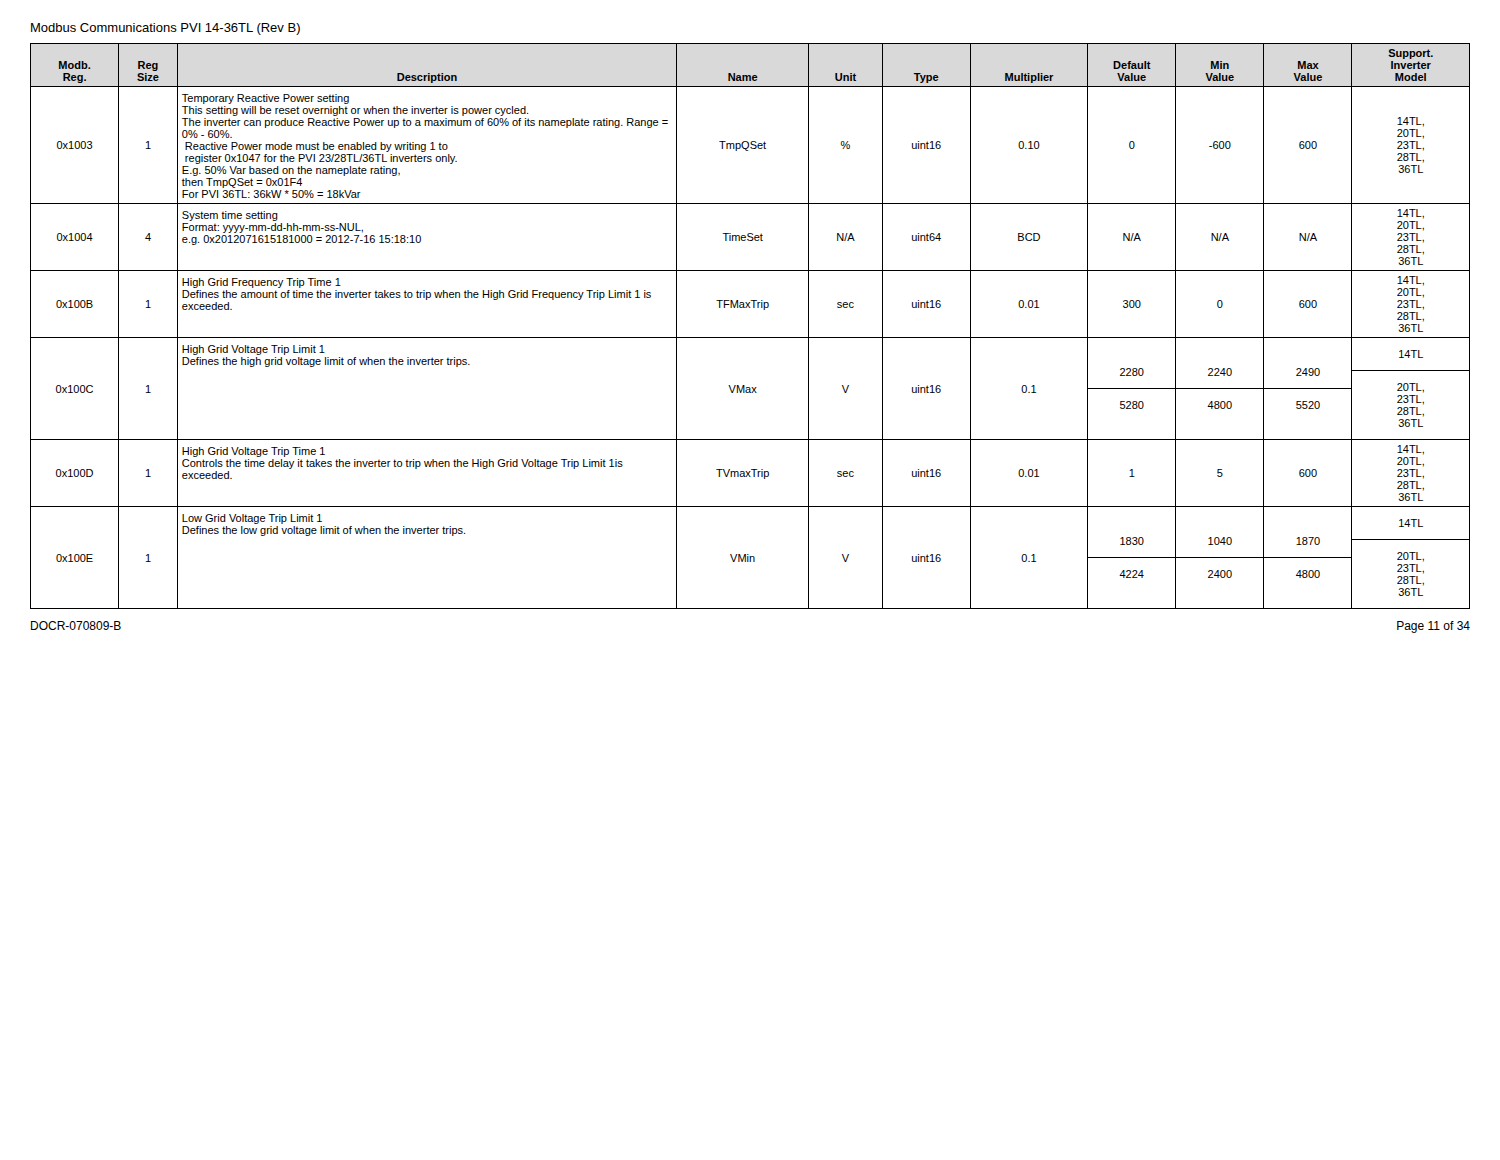Modbus Communications PVI 14-36TL (Rev B)
| Modb. Reg. | Reg Size | Description | Name | Unit | Type | Multiplier | Default Value | Min Value | Max Value | Support. Inverter Model |
| --- | --- | --- | --- | --- | --- | --- | --- | --- | --- | --- |
| 0x1003 | 1 | Temporary Reactive Power setting This setting will be reset overnight or when the inverter is power cycled. The inverter can produce Reactive Power up to a maximum of 60% of its nameplate rating. Range = 0% - 60%. Reactive Power mode must be enabled by writing 1 to register 0x1047 for the PVI 23/28TL/36TL inverters only. E.g. 50% Var based on the nameplate rating, then TmpQSet = 0x01F4 For PVI 36TL: 36kW * 50% = 18kVar | TmpQSet | % | uint16 | 0.10 | 0 | -600 | 600 | 14TL, 20TL, 23TL, 28TL, 36TL |
| 0x1004 | 4 | System time setting Format: yyyy-mm-dd-hh-mm-ss-NUL, e.g. 0x2012071615181000 = 2012-7-16 15:18:10 | TimeSet | N/A | uint64 | BCD | N/A | N/A | N/A | 14TL, 20TL, 23TL, 28TL, 36TL |
| 0x100B | 1 | High Grid Frequency Trip Time 1 Defines the amount of time the inverter takes to trip when the High Grid Frequency Trip Limit 1 is exceeded. | TFMaxTrip | sec | uint16 | 0.01 | 300 | 0 | 600 | 14TL, 20TL, 23TL, 28TL, 36TL |
| 0x100C | 1 | High Grid Voltage Trip Limit 1 Defines the high grid voltage limit of when the inverter trips. | VMax | V | uint16 | 0.1 | / 2280 / / 5280 / | / 2240 / / 4800 / | / 2490 / / 5520 / | / 14TL / / 20TL, 23TL, 28TL, 36TL / |
| 0x100D | 1 | High Grid Voltage Trip Time 1 Controls the time delay it takes the inverter to trip when the High Grid Voltage Trip Limit 1is exceeded. | TVmaxTrip | sec | uint16 | 0.01 | 1 | 5 | 600 | 14TL, 20TL, 23TL, 28TL, 36TL |
| 0x100E | 1 | Low Grid Voltage Trip Limit 1 Defines the low grid voltage limit of when the inverter trips. | VMin | V | uint16 | 0.1 | / 1830 / / 4224 / | / 1040 / / 2400 / | / 1870 / / 4800 / | / 14TL / / 20TL, 23TL, 28TL, 36TL / |
DOCR-070809-B Page 11 of 34